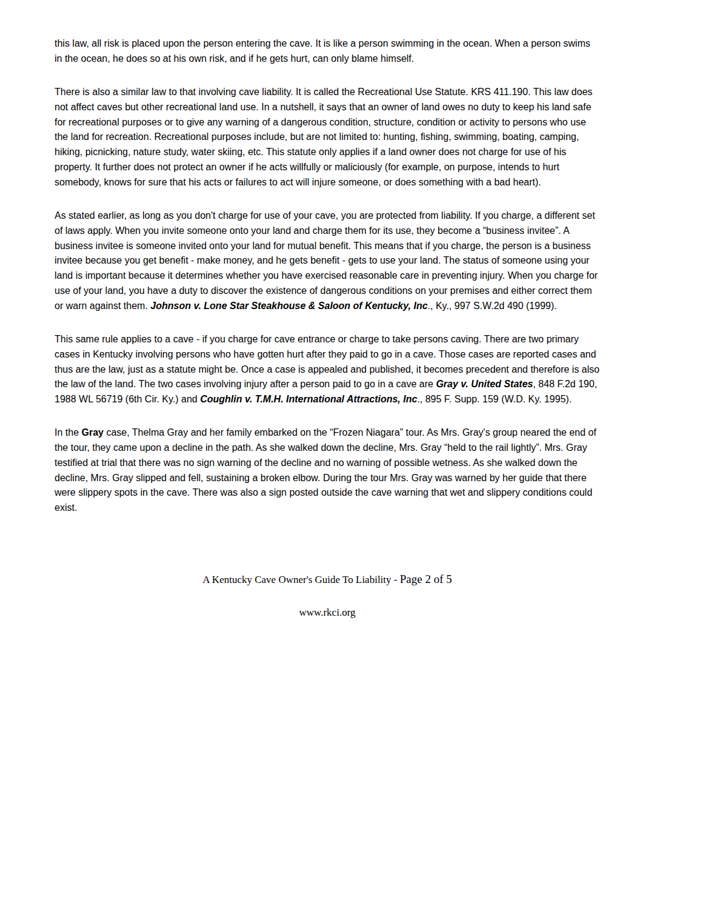this law, all risk is placed upon the person entering the cave. It is like a person swimming in the ocean. When a person swims in the ocean, he does so at his own risk, and if he gets hurt, can only blame himself.
There is also a similar law to that involving cave liability. It is called the Recreational Use Statute. KRS 411.190. This law does not affect caves but other recreational land use. In a nutshell, it says that an owner of land owes no duty to keep his land safe for recreational purposes or to give any warning of a dangerous condition, structure, condition or activity to persons who use the land for recreation. Recreational purposes include, but are not limited to: hunting, fishing, swimming, boating, camping, hiking, picnicking, nature study, water skiing, etc. This statute only applies if a land owner does not charge for use of his property. It further does not protect an owner if he acts willfully or maliciously (for example, on purpose, intends to hurt somebody, knows for sure that his acts or failures to act will injure someone, or does something with a bad heart).
As stated earlier, as long as you don't charge for use of your cave, you are protected from liability. If you charge, a different set of laws apply. When you invite someone onto your land and charge them for its use, they become a “business invitee”. A business invitee is someone invited onto your land for mutual benefit. This means that if you charge, the person is a business invitee because you get benefit - make money, and he gets benefit - gets to use your land. The status of someone using your land is important because it determines whether you have exercised reasonable care in preventing injury. When you charge for use of your land, you have a duty to discover the existence of dangerous conditions on your premises and either correct them or warn against them. Johnson v. Lone Star Steakhouse & Saloon of Kentucky, Inc., Ky., 997 S.W.2d 490 (1999).
This same rule applies to a cave - if you charge for cave entrance or charge to take persons caving. There are two primary cases in Kentucky involving persons who have gotten hurt after they paid to go in a cave. Those cases are reported cases and thus are the law, just as a statute might be. Once a case is appealed and published, it becomes precedent and therefore is also the law of the land. The two cases involving injury after a person paid to go in a cave are Gray v. United States, 848 F.2d 190, 1988 WL 56719 (6th Cir. Ky.) and Coughlin v. T.M.H. International Attractions, Inc., 895 F. Supp. 159 (W.D. Ky. 1995).
In the Gray case, Thelma Gray and her family embarked on the “Frozen Niagara” tour. As Mrs. Gray's group neared the end of the tour, they came upon a decline in the path. As she walked down the decline, Mrs. Gray “held to the rail lightly”. Mrs. Gray testified at trial that there was no sign warning of the decline and no warning of possible wetness. As she walked down the decline, Mrs. Gray slipped and fell, sustaining a broken elbow. During the tour Mrs. Gray was warned by her guide that there were slippery spots in the cave. There was also a sign posted outside the cave warning that wet and slippery conditions could exist.
A Kentucky Cave Owner's Guide To Liability - Page 2 of 5
www.rkci.org